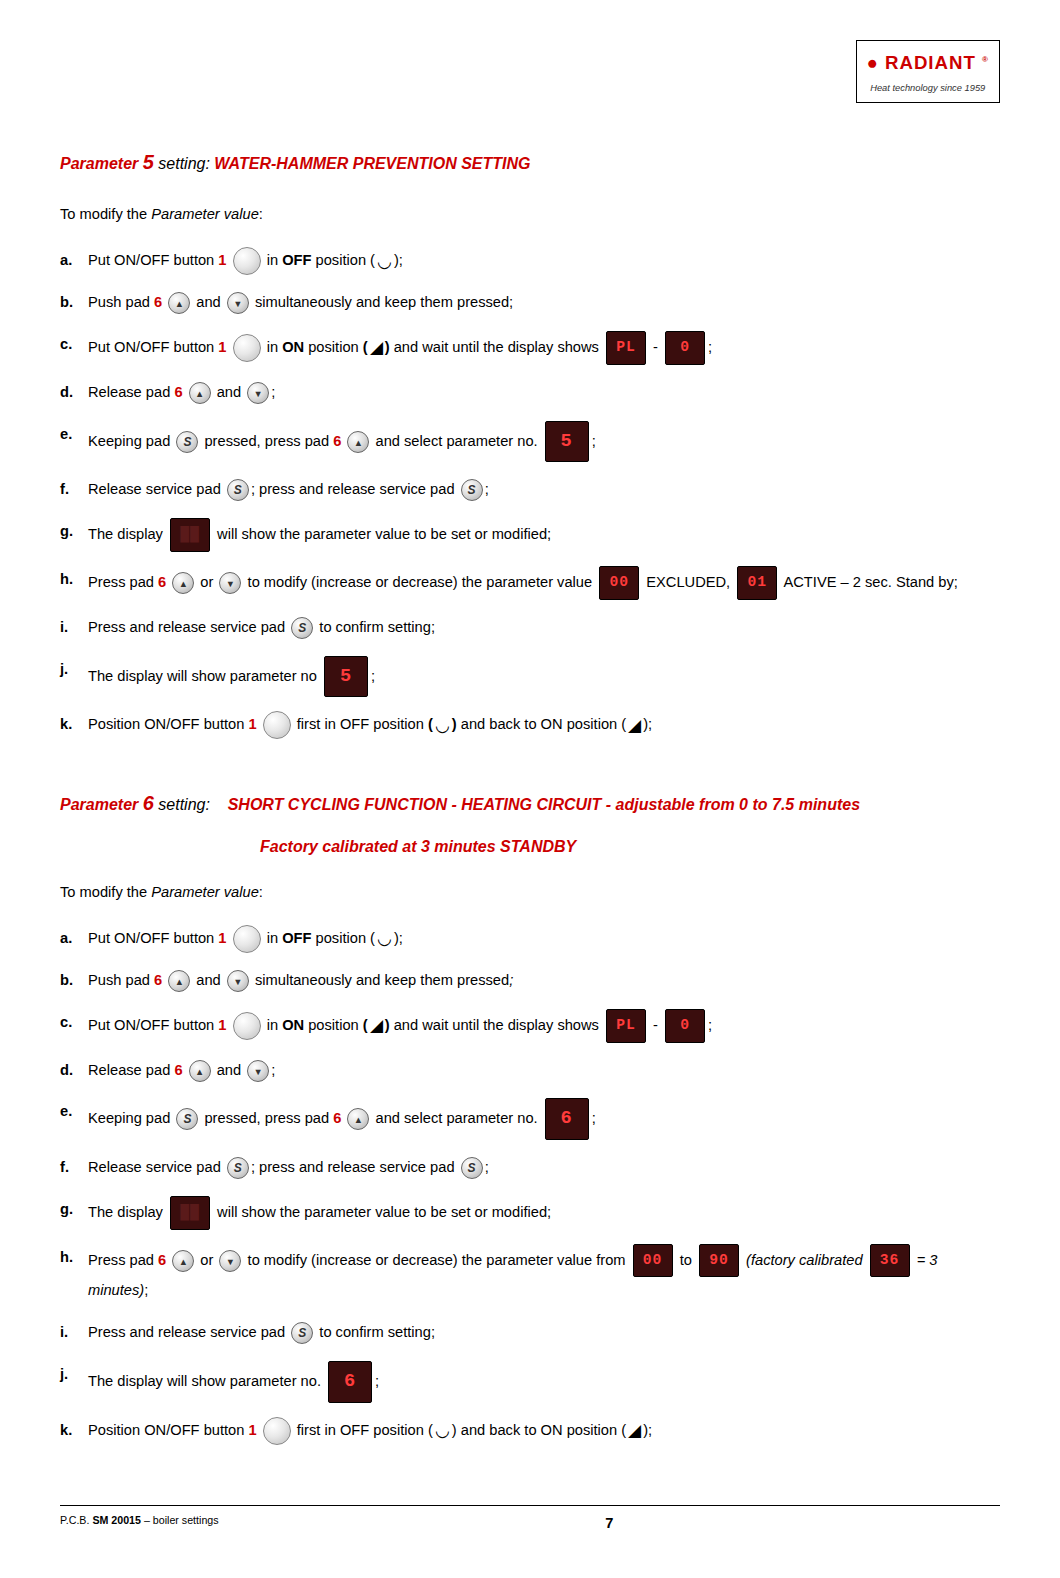● RADIANT ®
Heat technology since 1959
Parameter 5 setting: WATER-HAMMER PREVENTION SETTING
To modify the Parameter value:
a. Put ON/OFF button 1 in OFF position (◡);
b. Push pad 6 and simultaneously and keep them pressed;
c. Put ON/OFF button 1 in ON position (◢) and wait until the display shows PL - 0;
d. Release pad 6 and ;
e. Keeping pad pressed, press pad 6 and select parameter no. 5;
f. Release service pad ; press and release service pad ;
g. The display ██ will show the parameter value to be set or modified;
h. Press pad 6 or to modify (increase or decrease) the parameter value 00 EXCLUDED, 01 ACTIVE – 2 sec. Stand by;
i. Press and release service pad to confirm setting;
j. The display will show parameter no 5;
k. Position ON/OFF button 1 first in OFF position (◡) and back to ON position (◢);
Parameter 6 setting: SHORT CYCLING FUNCTION - HEATING CIRCUIT - adjustable from 0 to 7.5 minutes
Factory calibrated at 3 minutes STANDBY
To modify the Parameter value:
a. Put ON/OFF button 1 in OFF position (◡);
b. Push pad 6 and simultaneously and keep them pressed;
c. Put ON/OFF button 1 in ON position (◢) and wait until the display shows PL - 0;
d. Release pad 6 and ;
e. Keeping pad pressed, press pad 6 and select parameter no. 6;
f. Release service pad ; press and release service pad ;
g. The display ██ will show the parameter value to be set or modified;
h. Press pad 6 or to modify (increase or decrease) the parameter value from 00 to 90 (factory calibrated 36 = 3 minutes);
i. Press and release service pad to confirm setting;
j. The display will show parameter no. 6;
k. Position ON/OFF button 1 first in OFF position (◡) and back to ON position (◢);
P.C.B. SM 20015 – boiler settings
7